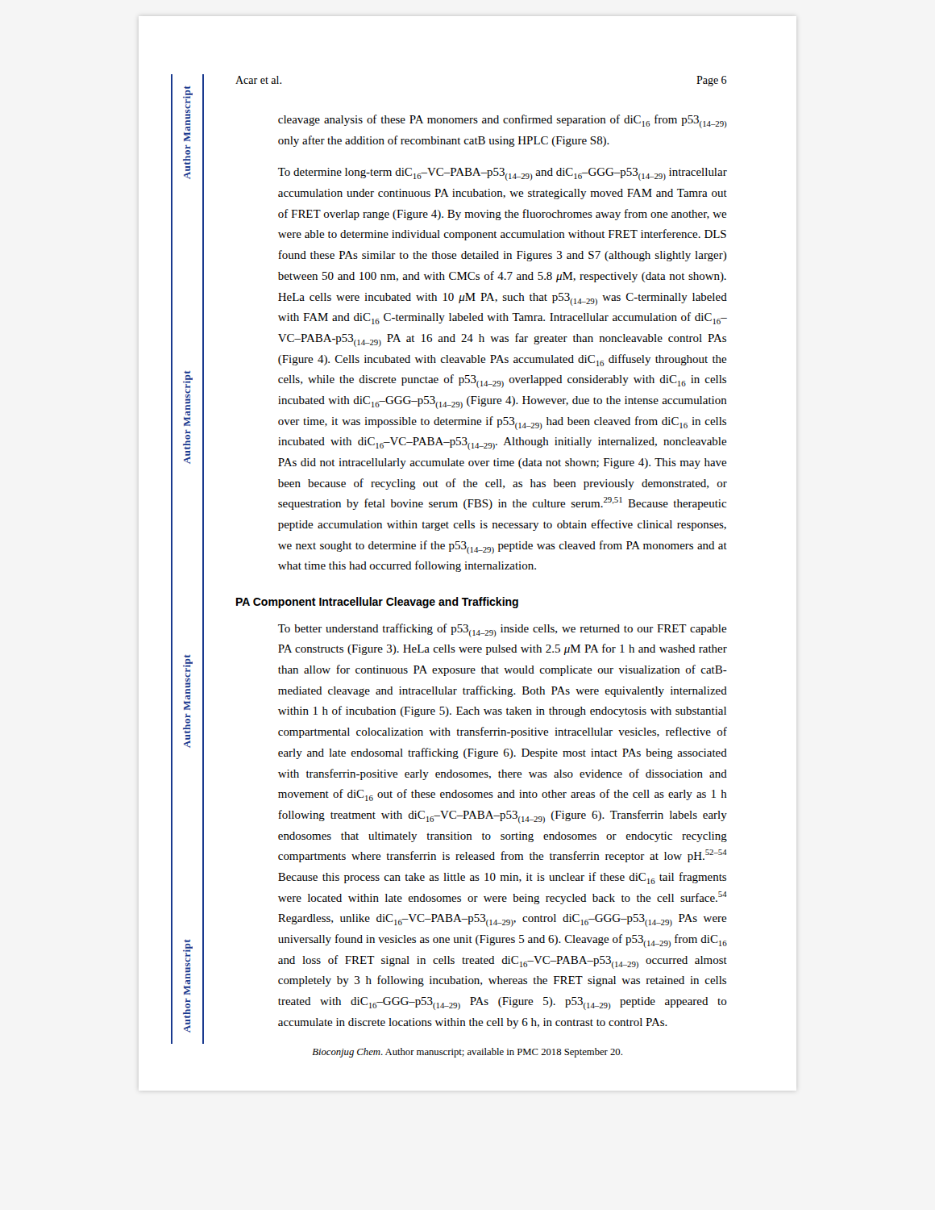Author Manuscript Author Manuscript Author Manuscript Author Manuscript
Acar et al.
Page 6
cleavage analysis of these PA monomers and confirmed separation of diC16 from p53(14–29) only after the addition of recombinant catB using HPLC (Figure S8).
To determine long-term diC16–VC–PABA–p53(14–29) and diC16–GGG–p53(14–29) intracellular accumulation under continuous PA incubation, we strategically moved FAM and Tamra out of FRET overlap range (Figure 4). By moving the fluorochromes away from one another, we were able to determine individual component accumulation without FRET interference. DLS found these PAs similar to the those detailed in Figures 3 and S7 (although slightly larger) between 50 and 100 nm, and with CMCs of 4.7 and 5.8 μ M, respectively (data not shown). HeLa cells were incubated with 10 μ M PA, such that p53(14–29) was C-terminally labeled with FAM and diC16 C-terminally labeled with Tamra. Intracellular accumulation of diC16–VC–PABA-p53(14–29) PA at 16 and 24 h was far greater than noncleavable control PAs (Figure 4). Cells incubated with cleavable PAs accumulated diC16 diffusely throughout the cells, while the discrete punctae of p53(14–29) overlapped considerably with diC16 in cells incubated with diC16–GGG–p53(14–29) (Figure 4). However, due to the intense accumulation over time, it was impossible to determine if p53(14–29) had been cleaved from diC16 in cells incubated with diC16–VC–PABA–p53(14–29). Although initially internalized, noncleavable PAs did not intracellularly accumulate over time (data not shown; Figure 4). This may have been because of recycling out of the cell, as has been previously demonstrated, or sequestration by fetal bovine serum (FBS) in the culture serum.29,51 Because therapeutic peptide accumulation within target cells is necessary to obtain effective clinical responses, we next sought to determine if the p53(14–29) peptide was cleaved from PA monomers and at what time this had occurred following internalization.
PA Component Intracellular Cleavage and Trafficking
To better understand trafficking of p53(14–29) inside cells, we returned to our FRET capable PA constructs (Figure 3). HeLa cells were pulsed with 2.5 μ M PA for 1 h and washed rather than allow for continuous PA exposure that would complicate our visualization of catB-mediated cleavage and intracellular trafficking. Both PAs were equivalently internalized within 1 h of incubation (Figure 5). Each was taken in through endocytosis with substantial compartmental colocalization with transferrin-positive intracellular vesicles, reflective of early and late endosomal trafficking (Figure 6). Despite most intact PAs being associated with transferrin-positive early endosomes, there was also evidence of dissociation and movement of diC16 out of these endosomes and into other areas of the cell as early as 1 h following treatment with diC16–VC–PABA–p53(14–29) (Figure 6). Transferrin labels early endosomes that ultimately transition to sorting endosomes or endocytic recycling compartments where transferrin is released from the transferrin receptor at low pH.52–54 Because this process can take as little as 10 min, it is unclear if these diC16 tail fragments were located within late endosomes or were being recycled back to the cell surface.54 Regardless, unlike diC16–VC–PABA–p53(14–29), control diC16–GGG–p53(14–29) PAs were universally found in vesicles as one unit (Figures 5 and 6). Cleavage of p53(14–29) from diC16 and loss of FRET signal in cells treated diC16–VC–PABA–p53(14–29) occurred almost completely by 3 h following incubation, whereas the FRET signal was retained in cells treated with diC16–GGG–p53(14–29) PAs (Figure 5). p53(14–29) peptide appeared to accumulate in discrete locations within the cell by 6 h, in contrast to control PAs.
Bioconjug Chem. Author manuscript; available in PMC 2018 September 20.